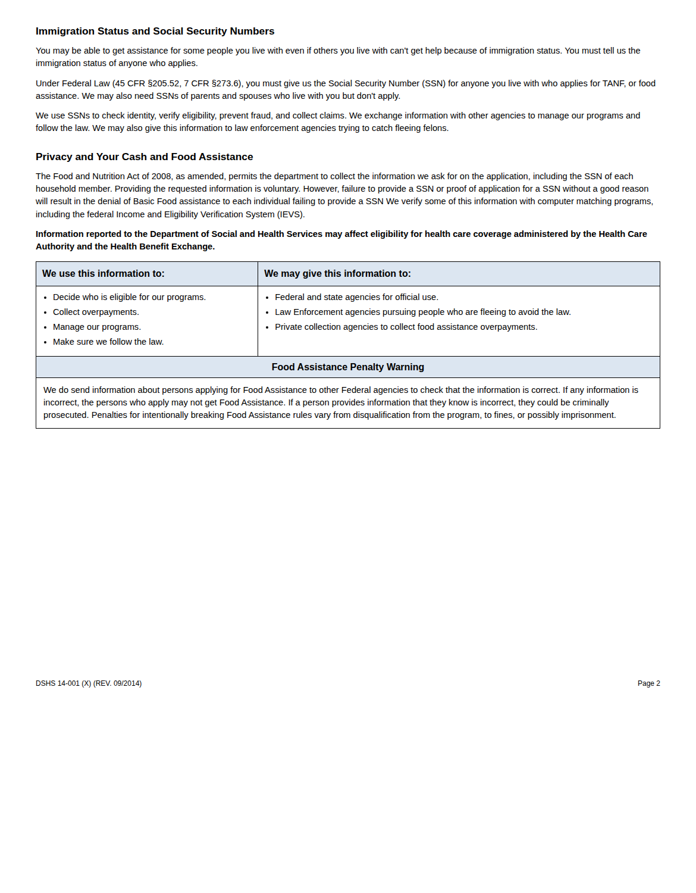Immigration Status and Social Security Numbers
You may be able to get assistance for some people you live with even if others you live with can't get help because of immigration status. You must tell us the immigration status of anyone who applies.
Under Federal Law (45 CFR §205.52, 7 CFR §273.6), you must give us the Social Security Number (SSN) for anyone you live with who applies for TANF, or food assistance. We may also need SSNs of parents and spouses who live with you but don't apply.
We use SSNs to check identity, verify eligibility, prevent fraud, and collect claims. We exchange information with other agencies to manage our programs and follow the law. We may also give this information to law enforcement agencies trying to catch fleeing felons.
Privacy and Your Cash and Food Assistance
The Food and Nutrition Act of 2008, as amended, permits the department to collect the information we ask for on the application, including the SSN of each household member. Providing the requested information is voluntary. However, failure to provide a SSN or proof of application for a SSN without a good reason will result in the denial of Basic Food assistance to each individual failing to provide a SSN We verify some of this information with computer matching programs, including the federal Income and Eligibility Verification System (IEVS).
Information reported to the Department of Social and Health Services may affect eligibility for health care coverage administered by the Health Care Authority and the Health Benefit Exchange.
| We use this information to: | We may give this information to: |
| --- | --- |
| Decide who is eligible for our programs. Collect overpayments. Manage our programs. Make sure we follow the law. | Federal and state agencies for official use. Law Enforcement agencies pursuing people who are fleeing to avoid the law. Private collection agencies to collect food assistance overpayments. |
Food Assistance Penalty Warning
We do send information about persons applying for Food Assistance to other Federal agencies to check that the information is correct. If any information is incorrect, the persons who apply may not get Food Assistance. If a person provides information that they know is incorrect, they could be criminally prosecuted. Penalties for intentionally breaking Food Assistance rules vary from disqualification from the program, to fines, or possibly imprisonment.
DSHS 14-001 (X) (REV. 09/2014) Page 2